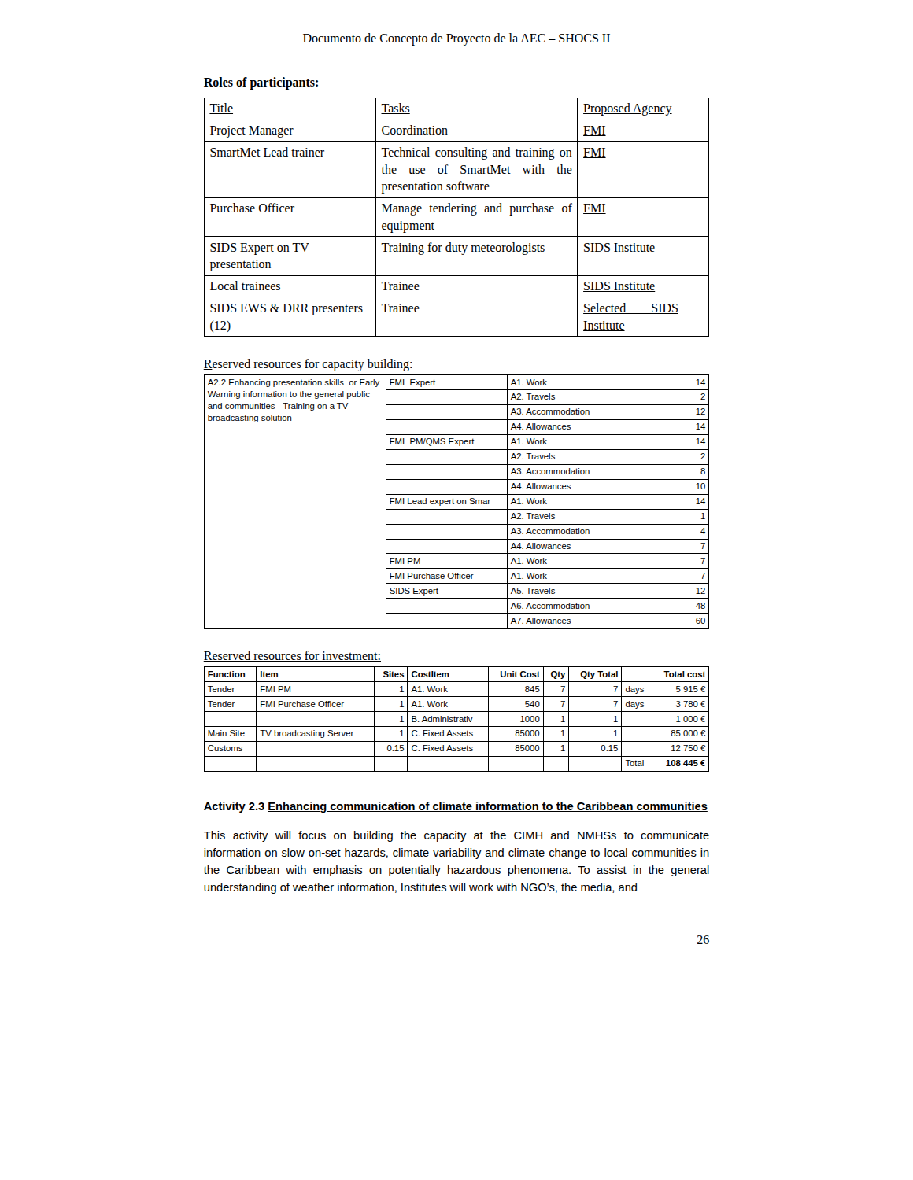Documento de Concepto de Proyecto de la AEC – SHOCS II
Roles of participants:
| Title | Tasks | Proposed Agency |
| Project Manager | Coordination | FMI |
| SmartMet Lead trainer | Technical consulting and training on the use of SmartMet with the presentation software | FMI |
| Purchase Officer | Manage tendering and purchase of equipment | FMI |
| SIDS Expert on TV presentation | Training for duty meteorologists | SIDS Institute |
| Local trainees | Trainee | SIDS Institute |
| SIDS EWS & DRR presenters (12) | Trainee | Selected SIDS Institute |
Reserved resources for capacity building:
| A2.2 Enhancing presentation skills or Early Warning information to the general public and communities - Training on a TV broadcasting solution | FMI Expert | A1. Work | 14 |
| | A2. Travels | 2 |
| | A3. Accommodation | 12 |
| | A4. Allowances | 14 |
| FMI PM/QMS Expert | A1. Work | 14 |
| | A2. Travels | 2 |
| | A3. Accommodation | 8 |
| | A4. Allowances | 10 |
| FMI Lead expert on Smar | A1. Work | 14 |
| | A2. Travels | 1 |
| | A3. Accommodation | 4 |
| | A4. Allowances | 7 |
| FMI PM | A1. Work | 7 |
| FMI Purchase Officer | A1. Work | 7 |
| SIDS Expert | A5. Travels | 12 |
| | A6. Accommodation | 48 |
| | A7. Allowances | 60 |
Reserved resources for investment:
| Function | Item | Sites | CostItem | Unit Cost | Qty | Qty Total | | Total cost |
| --- | --- | --- | --- | --- | --- | --- | --- | --- |
| Tender | FMI PM | 1 | A1. Work | 845 | 7 | 7 | days | 5 915 € |
| Tender | FMI Purchase Officer | 1 | A1. Work | 540 | 7 | 7 | days | 3 780 € |
| | | 1 | B. Administrativ | 1000 | 1 | 1 | | 1 000 € |
| Main Site | TV broadcasting Server | 1 | C. Fixed Assets | 85000 | 1 | 1 | | 85 000 € |
| Customs | | 0.15 | C. Fixed Assets | 85000 | 1 | 0.15 | | 12 750 € |
| | | | | | | | Total | 108 445 € |
Activity 2.3 Enhancing communication of climate information to the Caribbean communities
This activity will focus on building the capacity at the CIMH and NMHSs to communicate information on slow on-set hazards, climate variability and climate change to local communities in the Caribbean with emphasis on potentially hazardous phenomena. To assist in the general understanding of weather information, Institutes will work with NGO’s, the media, and
26